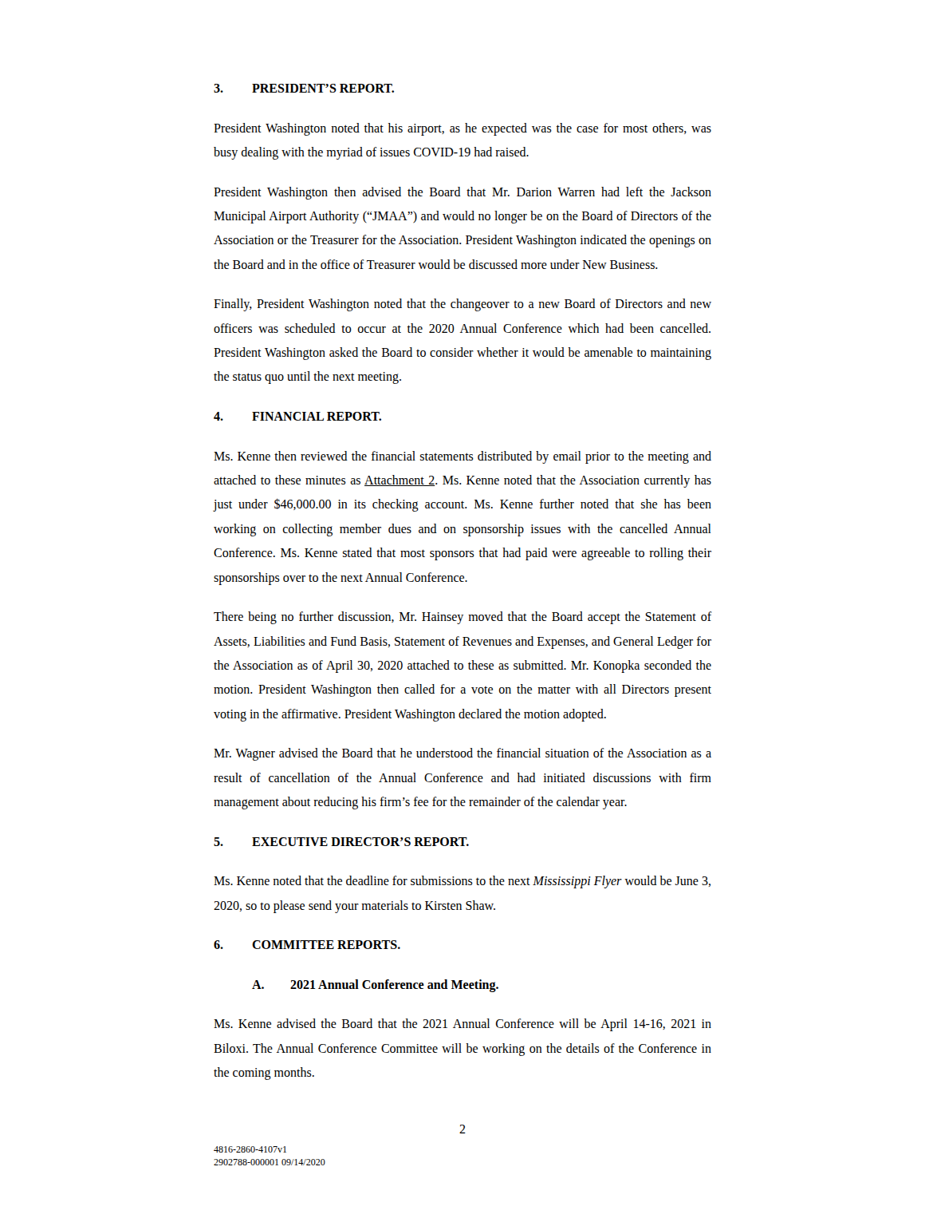3. PRESIDENT’S REPORT.
President Washington noted that his airport, as he expected was the case for most others, was busy dealing with the myriad of issues COVID-19 had raised.
President Washington then advised the Board that Mr. Darion Warren had left the Jackson Municipal Airport Authority (“JMAA”) and would no longer be on the Board of Directors of the Association or the Treasurer for the Association. President Washington indicated the openings on the Board and in the office of Treasurer would be discussed more under New Business.
Finally, President Washington noted that the changeover to a new Board of Directors and new officers was scheduled to occur at the 2020 Annual Conference which had been cancelled. President Washington asked the Board to consider whether it would be amenable to maintaining the status quo until the next meeting.
4. FINANCIAL REPORT.
Ms. Kenne then reviewed the financial statements distributed by email prior to the meeting and attached to these minutes as Attachment 2. Ms. Kenne noted that the Association currently has just under $46,000.00 in its checking account. Ms. Kenne further noted that she has been working on collecting member dues and on sponsorship issues with the cancelled Annual Conference. Ms. Kenne stated that most sponsors that had paid were agreeable to rolling their sponsorships over to the next Annual Conference.
There being no further discussion, Mr. Hainsey moved that the Board accept the Statement of Assets, Liabilities and Fund Basis, Statement of Revenues and Expenses, and General Ledger for the Association as of April 30, 2020 attached to these as submitted. Mr. Konopka seconded the motion. President Washington then called for a vote on the matter with all Directors present voting in the affirmative. President Washington declared the motion adopted.
Mr. Wagner advised the Board that he understood the financial situation of the Association as a result of cancellation of the Annual Conference and had initiated discussions with firm management about reducing his firm’s fee for the remainder of the calendar year.
5. EXECUTIVE DIRECTOR’S REPORT.
Ms. Kenne noted that the deadline for submissions to the next Mississippi Flyer would be June 3, 2020, so to please send your materials to Kirsten Shaw.
6. COMMITTEE REPORTS.
A. 2021 Annual Conference and Meeting.
Ms. Kenne advised the Board that the 2021 Annual Conference will be April 14-16, 2021 in Biloxi. The Annual Conference Committee will be working on the details of the Conference in the coming months.
2
4816-2860-4107v1
2902788-000001 09/14/2020